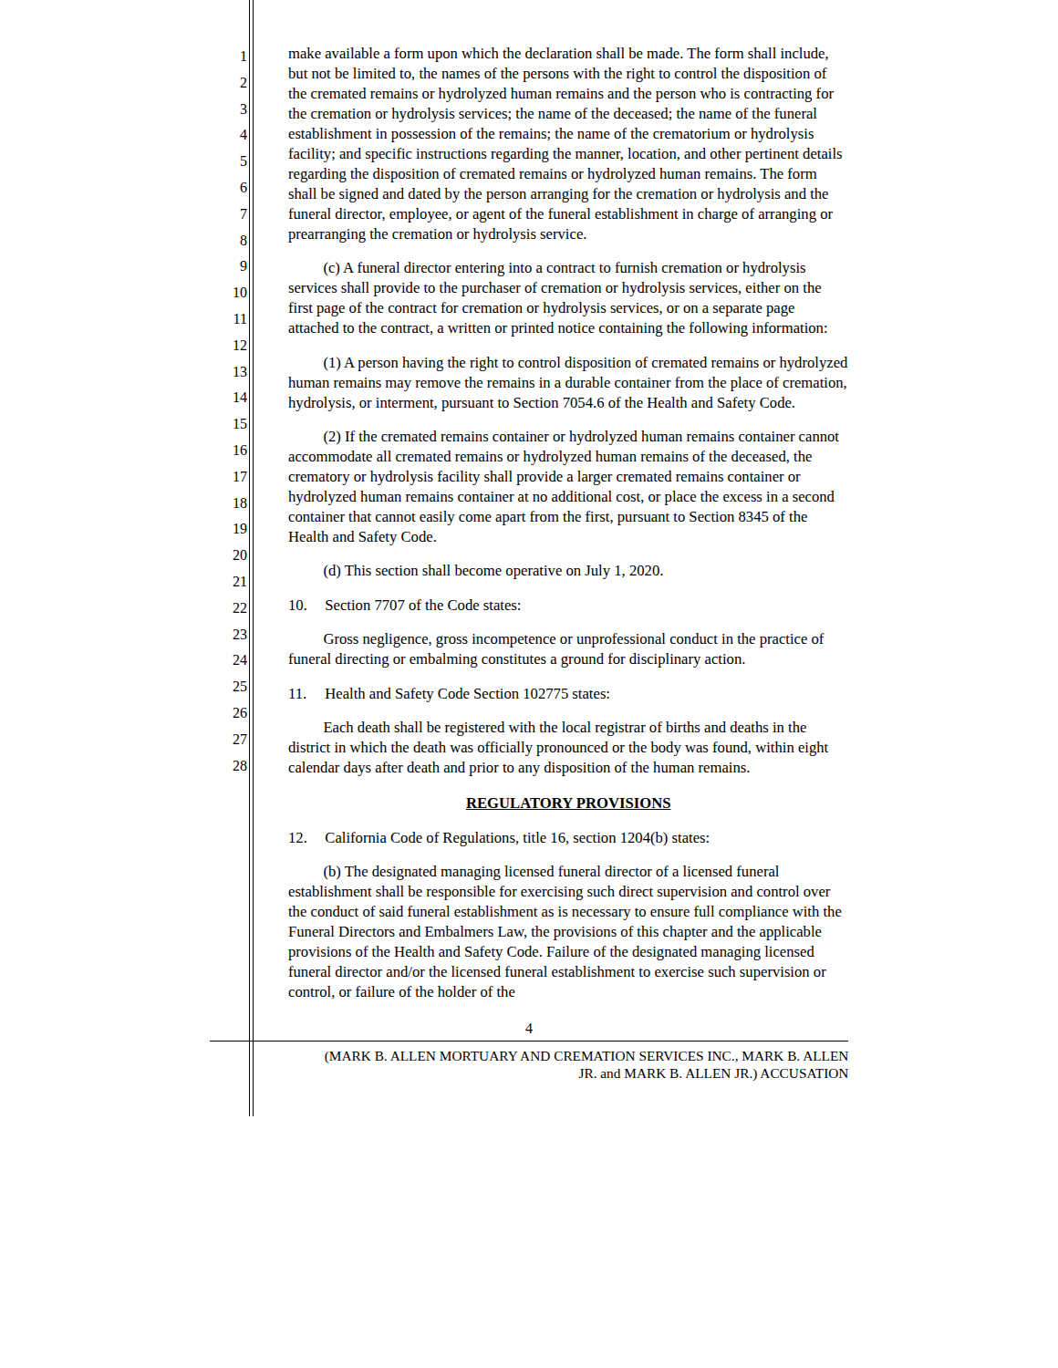1
2
3
4
5
6
7
8
9
10
11
12
13
14
15
16
17
18
19
20
21
22
23
24
25
26
27
28
make available a form upon which the declaration shall be made. The form shall include, but not be limited to, the names of the persons with the right to control the disposition of the cremated remains or hydrolyzed human remains and the person who is contracting for the cremation or hydrolysis services; the name of the deceased; the name of the funeral establishment in possession of the remains; the name of the crematorium or hydrolysis facility; and specific instructions regarding the manner, location, and other pertinent details regarding the disposition of cremated remains or hydrolyzed human remains. The form shall be signed and dated by the person arranging for the cremation or hydrolysis and the funeral director, employee, or agent of the funeral establishment in charge of arranging or prearranging the cremation or hydrolysis service.
(c) A funeral director entering into a contract to furnish cremation or hydrolysis services shall provide to the purchaser of cremation or hydrolysis services, either on the first page of the contract for cremation or hydrolysis services, or on a separate page attached to the contract, a written or printed notice containing the following information:
(1) A person having the right to control disposition of cremated remains or hydrolyzed human remains may remove the remains in a durable container from the place of cremation, hydrolysis, or interment, pursuant to Section 7054.6 of the Health and Safety Code.
(2) If the cremated remains container or hydrolyzed human remains container cannot accommodate all cremated remains or hydrolyzed human remains of the deceased, the crematory or hydrolysis facility shall provide a larger cremated remains container or hydrolyzed human remains container at no additional cost, or place the excess in a second container that cannot easily come apart from the first, pursuant to Section 8345 of the Health and Safety Code.
(d) This section shall become operative on July 1, 2020.
10.
Section 7707 of the Code states:
Gross negligence, gross incompetence or unprofessional conduct in the practice of funeral directing or embalming constitutes a ground for disciplinary action.
11.
Health and Safety Code Section 102775 states:
Each death shall be registered with the local registrar of births and deaths in the district in which the death was officially pronounced or the body was found, within eight calendar days after death and prior to any disposition of the human remains.
REGULATORY PROVISIONS
12.
California Code of Regulations, title 16, section 1204(b) states:
(b) The designated managing licensed funeral director of a licensed funeral establishment shall be responsible for exercising such direct supervision and control over the conduct of said funeral establishment as is necessary to ensure full compliance with the Funeral Directors and Embalmers Law, the provisions of this chapter and the applicable provisions of the Health and Safety Code. Failure of the designated managing licensed funeral director and/or the licensed funeral establishment to exercise such supervision or control, or failure of the holder of the
4
(MARK B. ALLEN MORTUARY AND CREMATION SERVICES INC., MARK B. ALLEN JR. and MARK B. ALLEN JR.) ACCUSATION